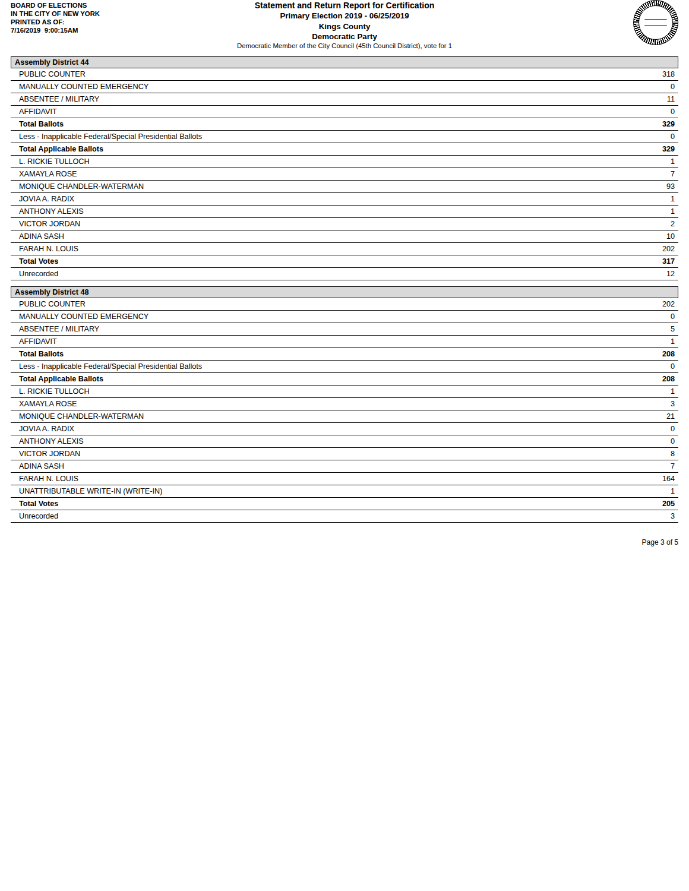BOARD OF ELECTIONS
IN THE CITY OF NEW YORK
PRINTED AS OF:
7/16/2019 9:00:15AM
Statement and Return Report for Certification
Primary Election 2019 - 06/25/2019
Kings County
Democratic Party
Democratic Member of the City Council (45th Council District), vote for 1
Assembly District 44
| PUBLIC COUNTER | 318 |
| MANUALLY COUNTED EMERGENCY | 0 |
| ABSENTEE / MILITARY | 11 |
| AFFIDAVIT | 0 |
| Total Ballots | 329 |
| Less - Inapplicable Federal/Special Presidential Ballots | 0 |
| Total Applicable Ballots | 329 |
| L. RICKIE TULLOCH | 1 |
| XAMAYLA ROSE | 7 |
| MONIQUE CHANDLER-WATERMAN | 93 |
| JOVIA A. RADIX | 1 |
| ANTHONY ALEXIS | 1 |
| VICTOR JORDAN | 2 |
| ADINA SASH | 10 |
| FARAH N. LOUIS | 202 |
| Total Votes | 317 |
| Unrecorded | 12 |
Assembly District 48
| PUBLIC COUNTER | 202 |
| MANUALLY COUNTED EMERGENCY | 0 |
| ABSENTEE / MILITARY | 5 |
| AFFIDAVIT | 1 |
| Total Ballots | 208 |
| Less - Inapplicable Federal/Special Presidential Ballots | 0 |
| Total Applicable Ballots | 208 |
| L. RICKIE TULLOCH | 1 |
| XAMAYLA ROSE | 3 |
| MONIQUE CHANDLER-WATERMAN | 21 |
| JOVIA A. RADIX | 0 |
| ANTHONY ALEXIS | 0 |
| VICTOR JORDAN | 8 |
| ADINA SASH | 7 |
| FARAH N. LOUIS | 164 |
| UNATTRIBUTABLE WRITE-IN (WRITE-IN) | 1 |
| Total Votes | 205 |
| Unrecorded | 3 |
Page 3 of 5